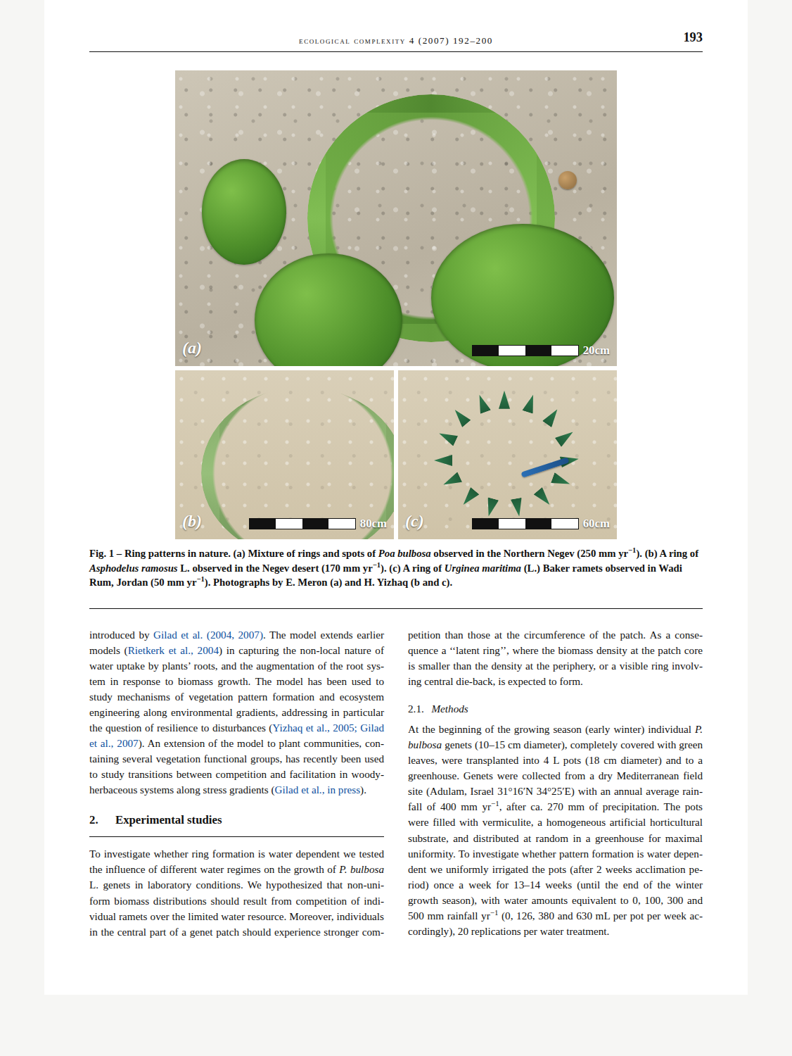ecological complexity 4 (2007) 192–200 193
(a)
20cm
(b)
80cm
(c)
60cm
Fig. 1 – Ring patterns in nature. (a) Mixture of rings and spots of Poa bulbosa observed in the Northern Negev (250 mm yr−1). (b) A ring of Asphodelus ramosus L. observed in the Negev desert (170 mm yr−1). (c) A ring of Urginea maritima (L.) Baker ramets observed in Wadi Rum, Jordan (50 mm yr−1). Photographs by E. Meron (a) and H. Yizhaq (b and c).
introduced by Gilad et al. (2004, 2007). The model extends earlier models (Rietkerk et al., 2004) in capturing the non-local nature of water uptake by plants’ roots, and the augmentation of the root system in response to biomass growth. The model has been used to study mechanisms of vegetation pattern formation and ecosystem engineering along environmental gradients, addressing in particular the question of resilience to disturbances (Yizhaq et al., 2005; Gilad et al., 2007). An extension of the model to plant communities, containing several vegetation functional groups, has recently been used to study transitions between competition and facilitation in woody-herbaceous systems along stress gradients (Gilad et al., in press).
2. Experimental studies
To investigate whether ring formation is water dependent we tested the influence of different water regimes on the growth of P. bulbosa L. genets in laboratory conditions. We hypothesized that non-uniform biomass distributions should result from competition of individual ramets over the limited water resource. Moreover, individuals in the central part of a genet patch should experience stronger competition than those at the circumference of the patch. As a consequence a ‘‘latent ring’’, where the biomass density at the patch core is smaller than the density at the periphery, or a visible ring involving central die-back, is expected to form.
2.1. Methods
At the beginning of the growing season (early winter) individual P. bulbosa genets (10–15 cm diameter), completely covered with green leaves, were transplanted into 4 L pots (18 cm diameter) and to a greenhouse. Genets were collected from a dry Mediterranean field site (Adulam, Israel 31°16′N 34°25′E) with an annual average rainfall of 400 mm yr−1, after ca. 270 mm of precipitation. The pots were filled with vermiculite, a homogeneous artificial horticultural substrate, and distributed at random in a greenhouse for maximal uniformity. To investigate whether pattern formation is water dependent we uniformly irrigated the pots (after 2 weeks acclimation period) once a week for 13–14 weeks (until the end of the winter growth season), with water amounts equivalent to 0, 100, 300 and 500 mm rainfall yr−1 (0, 126, 380 and 630 mL per pot per week accordingly), 20 replications per water treatment.